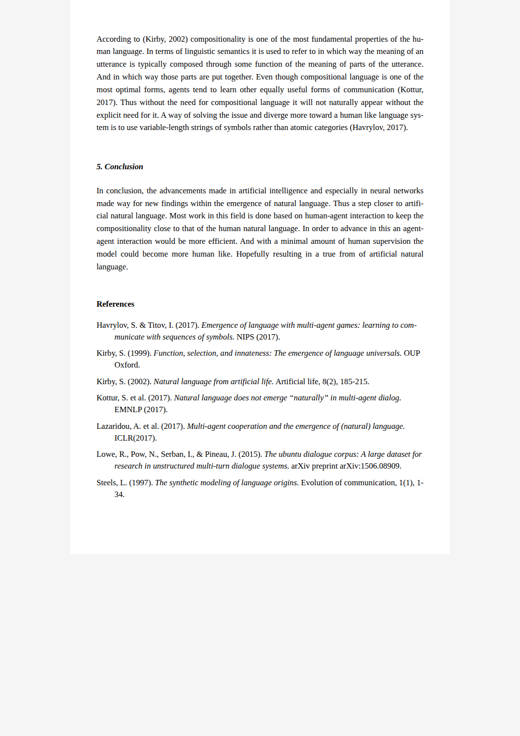According to (Kirby, 2002) compositionality is one of the most fundamental properties of the human language. In terms of linguistic semantics it is used to refer to in which way the meaning of an utterance is typically composed through some function of the meaning of parts of the utterance. And in which way those parts are put together. Even though compositional language is one of the most optimal forms, agents tend to learn other equally useful forms of communication (Kottur, 2017). Thus without the need for compositional language it will not naturally appear without the explicit need for it. A way of solving the issue and diverge more toward a human like language system is to use variable-length strings of symbols rather than atomic categories (Havrylov, 2017).
5. Conclusion
In conclusion, the advancements made in artificial intelligence and especially in neural networks made way for new findings within the emergence of natural language. Thus a step closer to artificial natural language. Most work in this field is done based on human-agent interaction to keep the compositionality close to that of the human natural language. In order to advance in this an agent-agent interaction would be more efficient. And with a minimal amount of human supervision the model could become more human like. Hopefully resulting in a true from of artificial natural language.
References
Havrylov, S. & Titov, I. (2017). Emergence of language with multi-agent games: learning to communicate with sequences of symbols. NIPS (2017).
Kirby, S. (1999). Function, selection, and innateness: The emergence of language universals. OUP Oxford.
Kirby, S. (2002). Natural language from artificial life. Artificial life, 8(2), 185-215.
Kottur, S. et al. (2017). Natural language does not emerge “naturally” in multi-agent dialog. EMNLP (2017).
Lazaridou, A. et al. (2017). Multi-agent cooperation and the emergence of (natural) language. ICLR(2017).
Lowe, R., Pow, N., Serban, I., & Pineau, J. (2015). The ubuntu dialogue corpus: A large dataset for research in unstructured multi-turn dialogue systems. arXiv preprint arXiv:1506.08909.
Steels, L. (1997). The synthetic modeling of language origins. Evolution of communication, 1(1), 1-34.